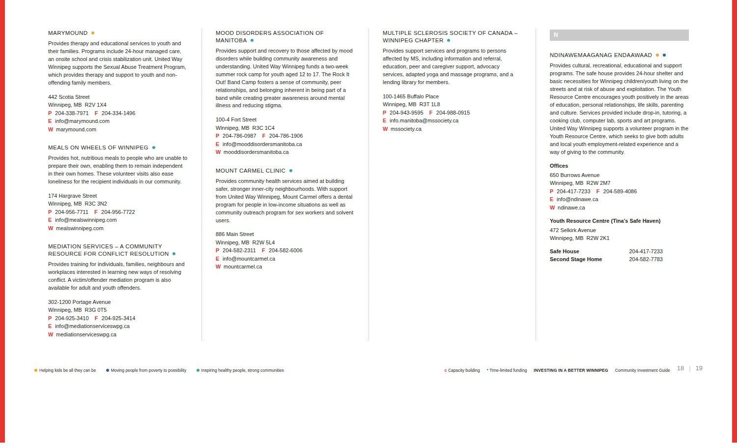MARYMOUND
Provides therapy and educational services to youth and their families. Programs include 24-hour managed care, an onsite school and crisis stabilization unit. United Way Winnipeg supports the Sexual Abuse Treatment Program, which provides therapy and support to youth and non-offending family members.
442 Scotia Street
Winnipeg, MB R2V 1X4
P 204-338-7971 F 204-334-1496
E info@marymound.com
W marymound.com
MEALS ON WHEELS OF WINNIPEG
Provides hot, nutritious meals to people who are unable to prepare their own, enabling them to remain independent in their own homes. These volunteer visits also ease loneliness for the recipient individuals in our community.
174 Hargrave Street
Winnipeg, MB R3C 3N2
P 204-956-7711 F 204-956-7722
E info@mealswinnipeg.com
W mealswinnipeg.com
MEDIATION SERVICES – A COMMUNITY RESOURCE FOR CONFLICT RESOLUTION
Provides training for individuals, families, neighbours and workplaces interested in learning new ways of resolving conflict. A victim/offender mediation program is also available for adult and youth offenders.
302-1200 Portage Avenue
Winnipeg, MB R3G 0T5
P 204-925-3410 F 204-925-3414
E info@mediationserviceswpg.ca
W mediationserviceswpg.ca
MOOD DISORDERS ASSOCIATION OF MANITOBA
Provides support and recovery to those affected by mood disorders while building community awareness and understanding. United Way Winnipeg funds a two-week summer rock camp for youth aged 12 to 17. The Rock It Out! Band Camp fosters a sense of community, peer relationships, and belonging inherent in being part of a band while creating greater awareness around mental illness and reducing stigma.
100-4 Fort Street
Winnipeg, MB R3C 1C4
P 204-786-0987 F 204-786-1906
E info@mooddisordersmanitoba.ca
W mooddisordersmanitoba.ca
MOUNT CARMEL CLINIC
Provides community health services aimed at building safer, stronger inner-city neighbourhoods. With support from United Way Winnipeg, Mount Carmel offers a dental program for people in low-income situations as well as community outreach program for sex workers and solvent users.
886 Main Street
Winnipeg, MB R2W 5L4
P 204-582-2311 F 204-582-6006
E info@mountcarmel.ca
W mountcarmel.ca
MULTIPLE SCLEROSIS SOCIETY OF CANADA – WINNIPEG CHAPTER
Provides support services and programs to persons affected by MS, including information and referral, education, peer and caregiver support, advocacy services, adapted yoga and massage programs, and a lending library for members.
100-1465 Buffalo Place
Winnipeg, MB R3T 1L8
P 204-943-9595 F 204-988-0915
E info.manitoba@mssociety.ca
W mssociety.ca
N
NDINAWEMAAGANAG ENDAAWAAD
Provides cultural, recreational, educational and support programs. The safe house provides 24-hour shelter and basic necessities for Winnipeg children/youth living on the streets and at risk of abuse and exploitation. The Youth Resource Centre encourages youth positively in the areas of education, personal relationships, life skills, parenting and culture. Services provided include drop-in, tutoring, a cooking club, computer lab, sports and art programs. United Way Winnipeg supports a volunteer program in the Youth Resource Centre, which seeks to give both adults and local youth employment-related experience and a way of giving to the community.
Offices
650 Burrows Avenue
Winnipeg, MB R2W 2M7
P 204-417-7233 F 204-589-4086
E info@ndinawe.ca
W ndinawe.ca
Youth Resource Centre (Tina’s Safe Haven)
472 Selkirk Avenue
Winnipeg, MB R2W 2K1
Safe House 204-417-7233
Second Stage Home 204-582-7783
Helping kids be all they can be Moving people from poverty to possibility Inspiring healthy people, strong communities
c Capacity building * Time-limited funding INVESTING IN A BETTER WINNIPEG Community Investment Guide 18 | 19